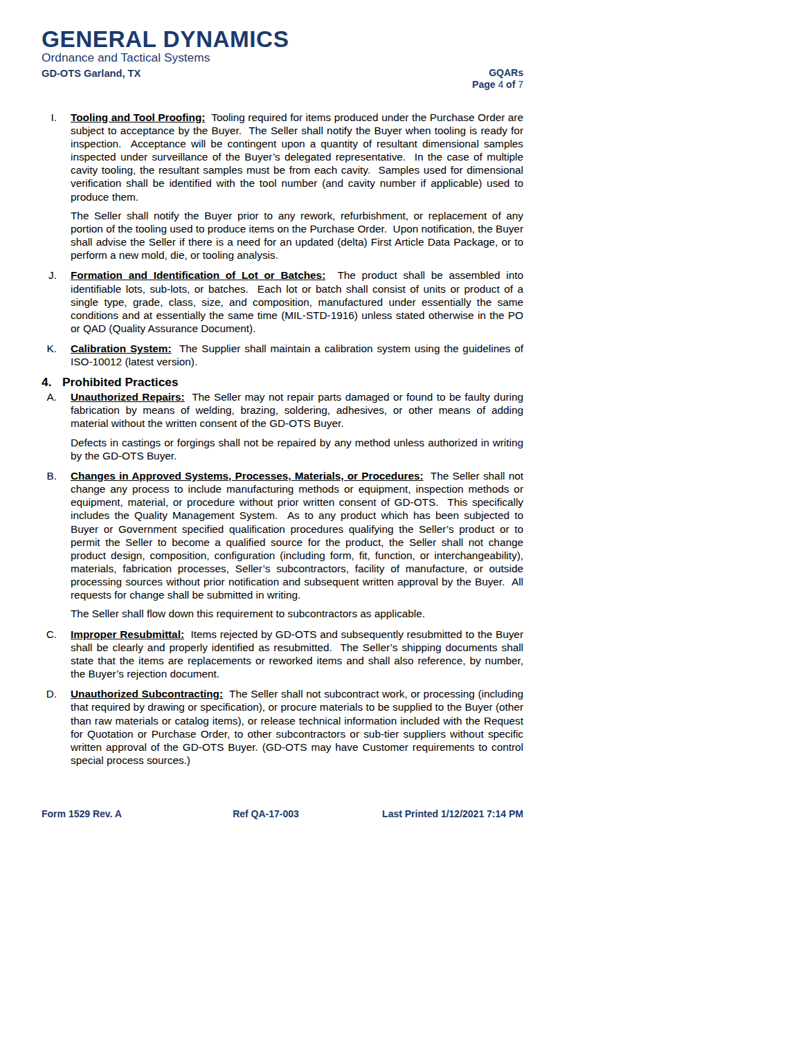GENERAL DYNAMICS
Ordnance and Tactical Systems
GD-OTS Garland, TX
GQARs
Page 4 of 7
I. Tooling and Tool Proofing: Tooling required for items produced under the Purchase Order are subject to acceptance by the Buyer. The Seller shall notify the Buyer when tooling is ready for inspection. Acceptance will be contingent upon a quantity of resultant dimensional samples inspected under surveillance of the Buyer’s delegated representative. In the case of multiple cavity tooling, the resultant samples must be from each cavity. Samples used for dimensional verification shall be identified with the tool number (and cavity number if applicable) used to produce them.
The Seller shall notify the Buyer prior to any rework, refurbishment, or replacement of any portion of the tooling used to produce items on the Purchase Order. Upon notification, the Buyer shall advise the Seller if there is a need for an updated (delta) First Article Data Package, or to perform a new mold, die, or tooling analysis.
J. Formation and Identification of Lot or Batches: The product shall be assembled into identifiable lots, sub-lots, or batches. Each lot or batch shall consist of units or product of a single type, grade, class, size, and composition, manufactured under essentially the same conditions and at essentially the same time (MIL-STD-1916) unless stated otherwise in the PO or QAD (Quality Assurance Document).
K. Calibration System: The Supplier shall maintain a calibration system using the guidelines of ISO-10012 (latest version).
Prohibited Practices
A. Unauthorized Repairs: The Seller may not repair parts damaged or found to be faulty during fabrication by means of welding, brazing, soldering, adhesives, or other means of adding material without the written consent of the GD-OTS Buyer.
Defects in castings or forgings shall not be repaired by any method unless authorized in writing by the GD-OTS Buyer.
B. Changes in Approved Systems, Processes, Materials, or Procedures: The Seller shall not change any process to include manufacturing methods or equipment, inspection methods or equipment, material, or procedure without prior written consent of GD-OTS. This specifically includes the Quality Management System. As to any product which has been subjected to Buyer or Government specified qualification procedures qualifying the Seller’s product or to permit the Seller to become a qualified source for the product, the Seller shall not change product design, composition, configuration (including form, fit, function, or interchangeability), materials, fabrication processes, Seller’s subcontractors, facility of manufacture, or outside processing sources without prior notification and subsequent written approval by the Buyer. All requests for change shall be submitted in writing.
The Seller shall flow down this requirement to subcontractors as applicable.
C. Improper Resubmittal: Items rejected by GD-OTS and subsequently resubmitted to the Buyer shall be clearly and properly identified as resubmitted. The Seller’s shipping documents shall state that the items are replacements or reworked items and shall also reference, by number, the Buyer’s rejection document.
D. Unauthorized Subcontracting: The Seller shall not subcontract work, or processing (including that required by drawing or specification), or procure materials to be supplied to the Buyer (other than raw materials or catalog items), or release technical information included with the Request for Quotation or Purchase Order, to other subcontractors or sub-tier suppliers without specific written approval of the GD-OTS Buyer. (GD-OTS may have Customer requirements to control special process sources.)
Form 1529 Rev. A
Ref QA-17-003
Last Printed 1/12/2021 7:14 PM